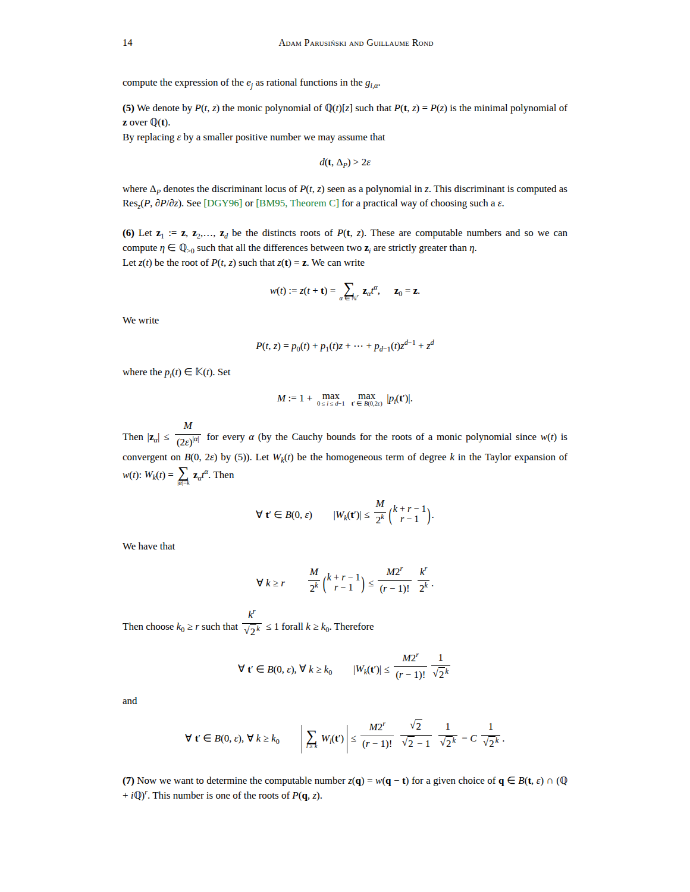14 Adam Parusiński and Guillaume Rond
compute the expression of the ej as rational functions in the gi,α.
(5) We denote by P(t, z) the monic polynomial of ℚ(t)[z] such that P(t, z) = P(z) is the minimal polynomial of z over ℚ(t).
By replacing ε by a smaller positive number we may assume that
d(t, ΔP) > 2ε
where ΔP denotes the discriminant locus of P(t, z) seen as a polynomial in z. This discriminant is computed as Resz(P, ∂P/∂z). See [DGY96] or [BM95, Theorem C] for a practical way of choosing such a ε.
(6) Let z1 := z, z2,…, zd be the distincts roots of P(t, z). These are computable numbers and so we can compute η ∈ ℚ>0 such that all the differences between two zi are strictly greater than η.
Let z(t) be the root of P(t, z) such that z(t) = z. We can write
w(t) := z(t + t) = ∑α ∈ ℕr zαtα, z0 = z.
We write
P(t, z) = p0(t) + p1(t)z + ⋯ + pd−1(t)zd−1 + zd
where the pi(t) ∈ 𝕂(t). Set
M := 1 + max 0 ≤ i ≤ d−1 max t′ ∈ B(0,2ε) |pi(t′)|.
Then |zα| ≤ M(2ε)|α| for every α (by the Cauchy bounds for the roots of a monic polynomial since w(t) is convergent on B(0, 2ε) by (5)). Let Wk(t) be the homogeneous term of degree k in the Taylor expansion of w(t): Wk(t) = ∑|α|=k zαtα. Then
∀t′ ∈ B(0, ε) |Wk(t′)| ≤ M 2k k + r − 1
r − 1.
We have that
∀k ≥ r M 2k k + r − 1
r − 1 ≤ M2r(r − 1)! kr 2k.
Then choose k0 ≥ r such that kr 2k ≤ 1 forall k ≥ k0. Therefore
∀t′ ∈ B(0, ε), ∀k ≥ k0 |Wk(t′)| ≤ M2r(r − 1)!12k
and
∀t′ ∈ B(0, ε), ∀k ≥ k0 ∑l ≥ k Wl(t′) ≤ M2r(r − 1)! 22 − 1 12k = C 12k.
(7) Now we want to determine the computable number z(q) = w(q − t) for a given choice of q ∈ B(t, ε) ∩ (ℚ + iℚ)r. This number is one of the roots of P(q, z).